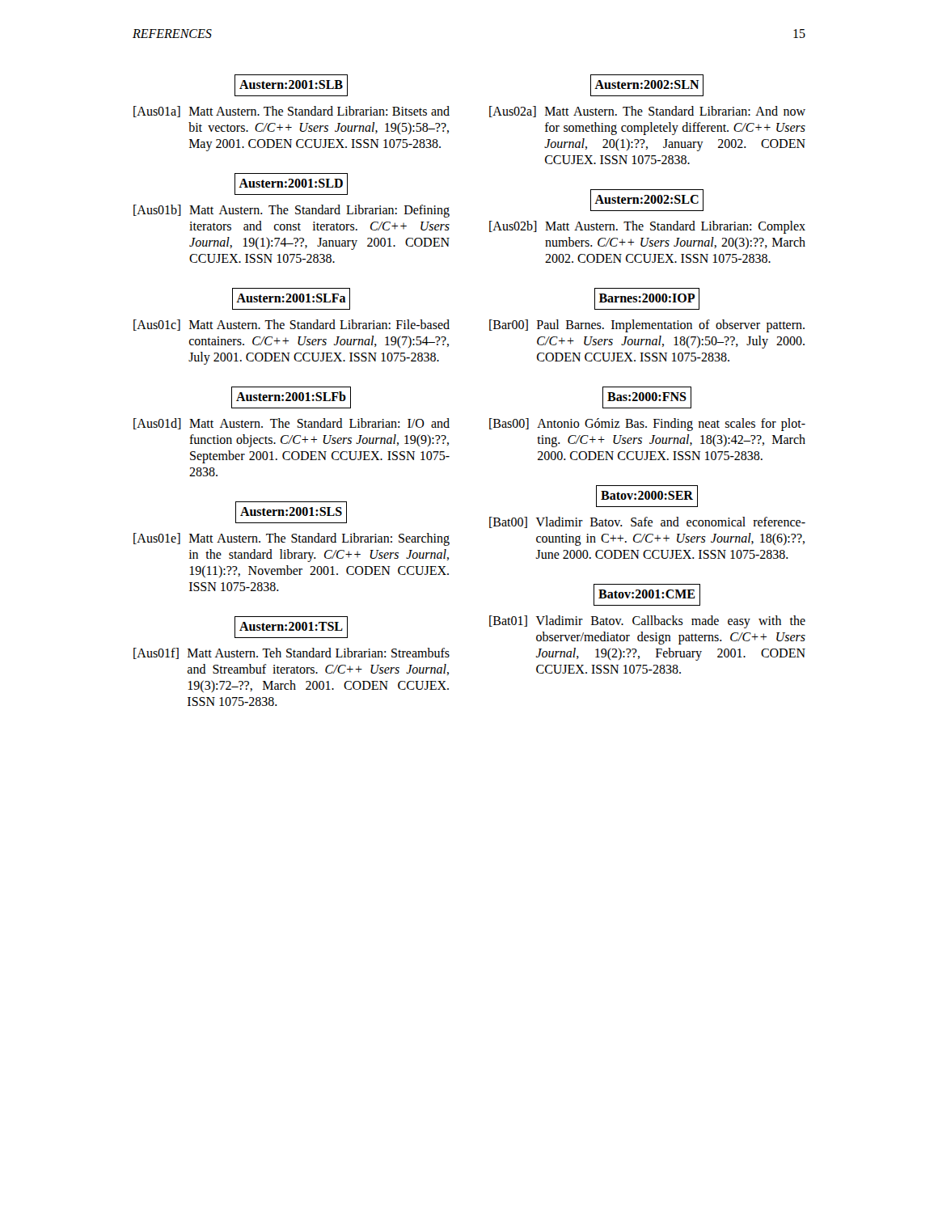REFERENCES 15
Austern:2001:SLB
[Aus01a] Matt Austern. The Standard Librarian: Bitsets and bit vectors. C/C++ Users Journal, 19(5):58–??, May 2001. CODEN CCUJEX. ISSN 1075-2838.
Austern:2001:SLD
[Aus01b] Matt Austern. The Standard Librarian: Defining iterators and const iterators. C/C++ Users Journal, 19(1):74–??, January 2001. CODEN CCUJEX. ISSN 1075-2838.
Austern:2001:SLFa
[Aus01c] Matt Austern. The Standard Librarian: File-based containers. C/C++ Users Journal, 19(7):54–??, July 2001. CODEN CCUJEX. ISSN 1075-2838.
Austern:2001:SLFb
[Aus01d] Matt Austern. The Standard Librarian: I/O and function objects. C/C++ Users Journal, 19(9):??, September 2001. CODEN CCUJEX. ISSN 1075-2838.
Austern:2001:SLS
[Aus01e] Matt Austern. The Standard Librarian: Searching in the standard library. C/C++ Users Journal, 19(11):??, November 2001. CODEN CCUJEX. ISSN 1075-2838.
Austern:2001:TSL
[Aus01f] Matt Austern. Teh Standard Librarian: Streambufs and Streambuf iterators. C/C++ Users Journal, 19(3):72–??, March 2001. CODEN CCUJEX. ISSN 1075-2838.
Austern:2002:SLN
[Aus02a] Matt Austern. The Standard Librarian: And now for something completely different. C/C++ Users Journal, 20(1):??, January 2002. CODEN CCUJEX. ISSN 1075-2838.
Austern:2002:SLC
[Aus02b] Matt Austern. The Standard Librarian: Complex numbers. C/C++ Users Journal, 20(3):??, March 2002. CODEN CCUJEX. ISSN 1075-2838.
Barnes:2000:IOP
[Bar00] Paul Barnes. Implementation of observer pattern. C/C++ Users Journal, 18(7):50–??, July 2000. CODEN CCUJEX. ISSN 1075-2838.
Bas:2000:FNS
[Bas00] Antonio Gómiz Bas. Finding neat scales for plotting. C/C++ Users Journal, 18(3):42–??, March 2000. CODEN CCUJEX. ISSN 1075-2838.
Batov:2000:SER
[Bat00] Vladimir Batov. Safe and economical reference-counting in C++. C/C++ Users Journal, 18(6):??, June 2000. CODEN CCUJEX. ISSN 1075-2838.
Batov:2001:CME
[Bat01] Vladimir Batov. Callbacks made easy with the observer/mediator design patterns. C/C++ Users Journal, 19(2):??, February 2001. CODEN CCUJEX. ISSN 1075-2838.